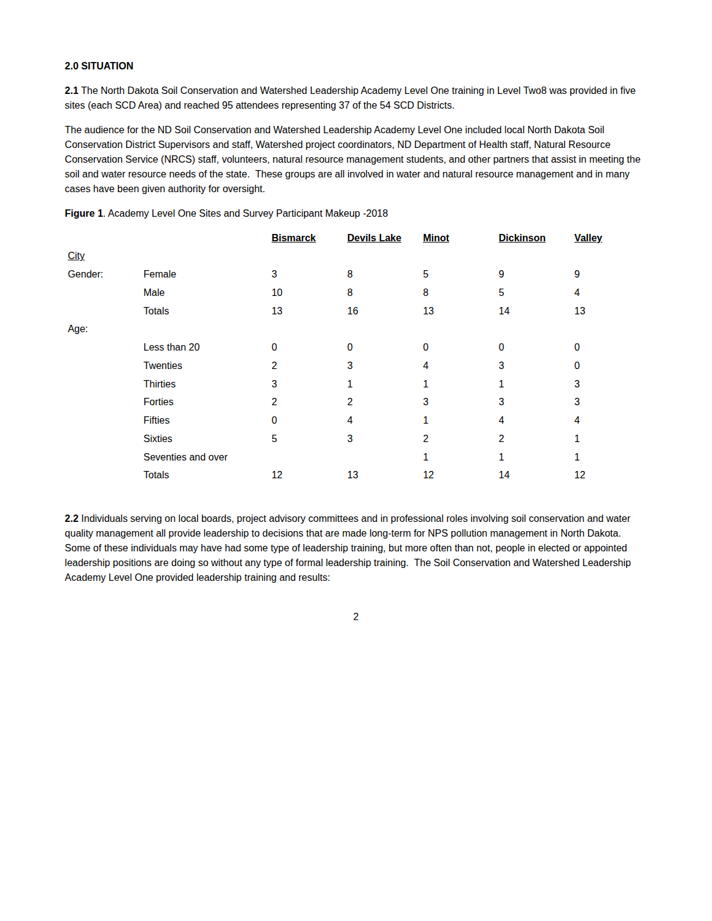2.0 SITUATION
2.1 The North Dakota Soil Conservation and Watershed Leadership Academy Level One training in Level Two8 was provided in five sites (each SCD Area) and reached 95 attendees representing 37 of the 54 SCD Districts.
The audience for the ND Soil Conservation and Watershed Leadership Academy Level One included local North Dakota Soil Conservation District Supervisors and staff, Watershed project coordinators, ND Department of Health staff, Natural Resource Conservation Service (NRCS) staff, volunteers, natural resource management students, and other partners that assist in meeting the soil and water resource needs of the state. These groups are all involved in water and natural resource management and in many cases have been given authority for oversight.
Figure 1. Academy Level One Sites and Survey Participant Makeup -2018
| | | Bismarck | Devils Lake | Minot | Dickinson | Valley |
| City | | | | | | |
| Gender: | Female | 3 | 8 | 5 | 9 | 9 |
| | Male | 10 | 8 | 8 | 5 | 4 |
| | Totals | 13 | 16 | 13 | 14 | 13 |
| Age: | | | | | | |
| | Less than 20 | 0 | 0 | 0 | 0 | 0 |
| | Twenties | 2 | 3 | 4 | 3 | 0 |
| | Thirties | 3 | 1 | 1 | 1 | 3 |
| | Forties | 2 | 2 | 3 | 3 | 3 |
| | Fifties | 0 | 4 | 1 | 4 | 4 |
| | Sixties | 5 | 3 | 2 | 2 | 1 |
| | Seventies and over | | | 1 | 1 | 1 |
| | Totals | 12 | 13 | 12 | 14 | 12 |
2.2 Individuals serving on local boards, project advisory committees and in professional roles involving soil conservation and water quality management all provide leadership to decisions that are made long-term for NPS pollution management in North Dakota. Some of these individuals may have had some type of leadership training, but more often than not, people in elected or appointed leadership positions are doing so without any type of formal leadership training. The Soil Conservation and Watershed Leadership Academy Level One provided leadership training and results:
2